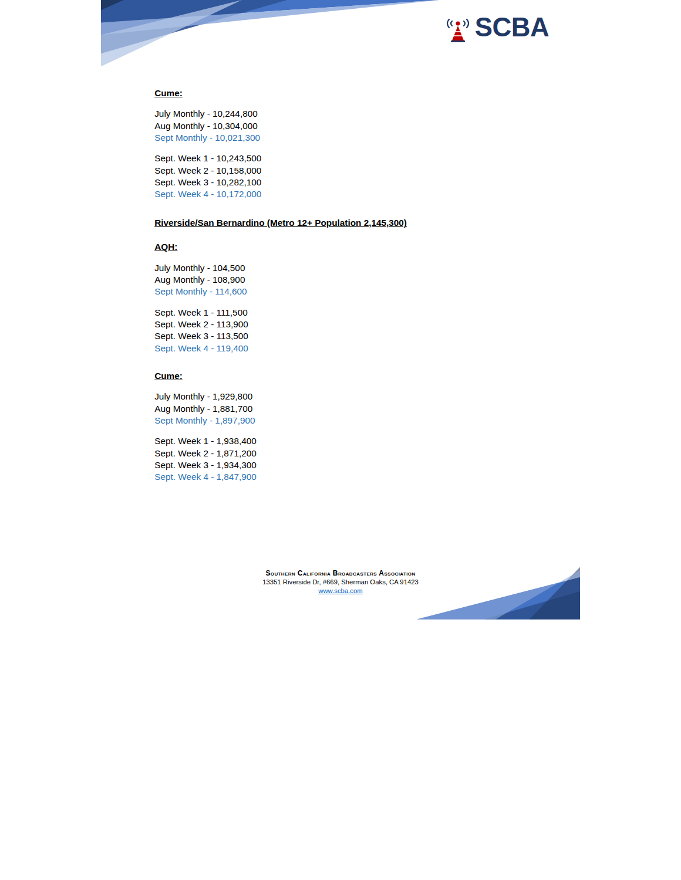SCBA
Cume:
July Monthly - 10,244,800
Aug Monthly - 10,304,000
Sept Monthly - 10,021,300
Sept. Week 1 - 10,243,500
Sept. Week 2 - 10,158,000
Sept. Week 3 - 10,282,100
Sept. Week 4 - 10,172,000
Riverside/San Bernardino (Metro 12+ Population 2,145,300)
AQH:
July Monthly - 104,500
Aug Monthly - 108,900
Sept Monthly - 114,600
Sept. Week 1 - 111,500
Sept. Week 2 - 113,900
Sept. Week 3 - 113,500
Sept. Week 4 - 119,400
Cume:
July Monthly - 1,929,800
Aug Monthly - 1,881,700
Sept Monthly - 1,897,900
Sept. Week 1 - 1,938,400
Sept. Week 2 - 1,871,200
Sept. Week 3 - 1,934,300
Sept. Week 4 - 1,847,900
Southern California Broadcasters Association
13351 Riverside Dr, #669, Sherman Oaks, CA 91423
www.scba.com